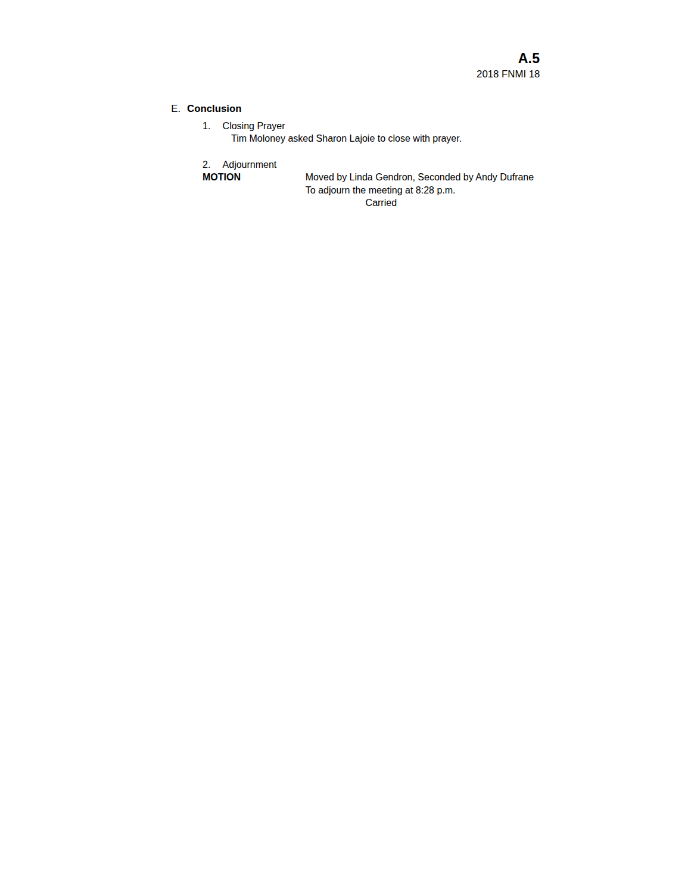A.5
2018 FNMI 18
E. Conclusion
1. Closing Prayer
Tim Moloney asked Sharon Lajoie to close with prayer.
2. Adjournment
MOTION
Moved by Linda Gendron, Seconded by Andy Dufrane To adjourn the meeting at 8:28 p.m. Carried